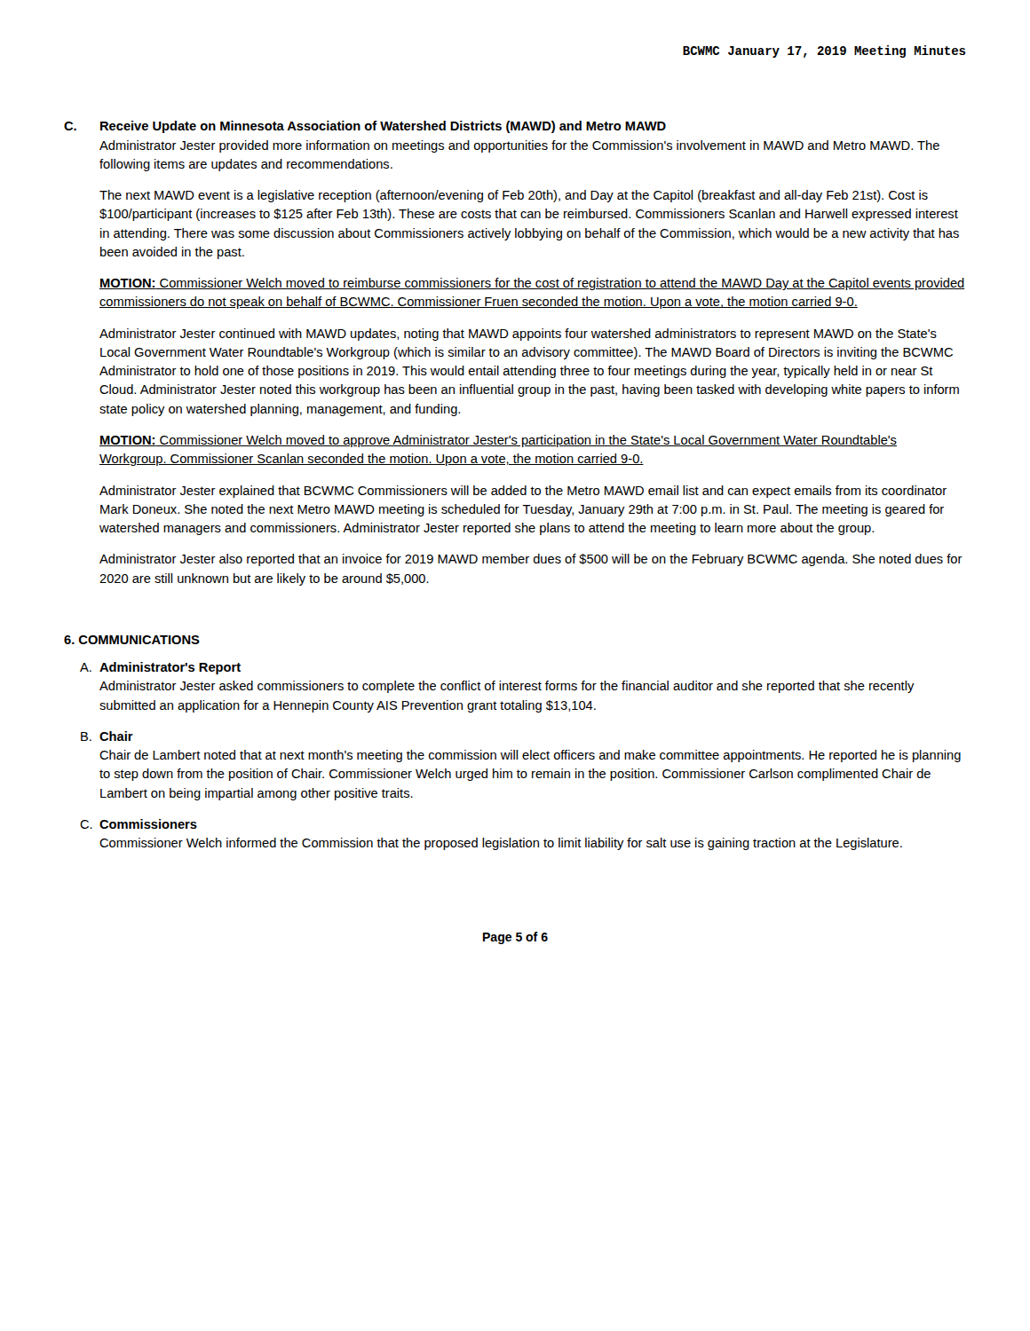BCWMC January 17, 2019 Meeting Minutes
C.
Receive Update on Minnesota Association of Watershed Districts (MAWD) and Metro MAWD
Administrator Jester provided more information on meetings and opportunities for the Commission's involvement in MAWD and Metro MAWD. The following items are updates and recommendations.
The next MAWD event is a legislative reception (afternoon/evening of Feb 20th), and Day at the Capitol (breakfast and all-day Feb 21st). Cost is $100/participant (increases to $125 after Feb 13th). These are costs that can be reimbursed. Commissioners Scanlan and Harwell expressed interest in attending. There was some discussion about Commissioners actively lobbying on behalf of the Commission, which would be a new activity that has been avoided in the past.
MOTION: Commissioner Welch moved to reimburse commissioners for the cost of registration to attend the MAWD Day at the Capitol events provided commissioners do not speak on behalf of BCWMC. Commissioner Fruen seconded the motion. Upon a vote, the motion carried 9-0.
Administrator Jester continued with MAWD updates, noting that MAWD appoints four watershed administrators to represent MAWD on the State's Local Government Water Roundtable's Workgroup (which is similar to an advisory committee). The MAWD Board of Directors is inviting the BCWMC Administrator to hold one of those positions in 2019. This would entail attending three to four meetings during the year, typically held in or near St Cloud. Administrator Jester noted this workgroup has been an influential group in the past, having been tasked with developing white papers to inform state policy on watershed planning, management, and funding.
MOTION: Commissioner Welch moved to approve Administrator Jester's participation in the State's Local Government Water Roundtable's Workgroup. Commissioner Scanlan seconded the motion. Upon a vote, the motion carried 9-0.
Administrator Jester explained that BCWMC Commissioners will be added to the Metro MAWD email list and can expect emails from its coordinator Mark Doneux. She noted the next Metro MAWD meeting is scheduled for Tuesday, January 29th at 7:00 p.m. in St. Paul. The meeting is geared for watershed managers and commissioners. Administrator Jester reported she plans to attend the meeting to learn more about the group.
Administrator Jester also reported that an invoice for 2019 MAWD member dues of $500 will be on the February BCWMC agenda. She noted dues for 2020 are still unknown but are likely to be around $5,000.
6. COMMUNICATIONS
A.
Administrator's Report
Administrator Jester asked commissioners to complete the conflict of interest forms for the financial auditor and she reported that she recently submitted an application for a Hennepin County AIS Prevention grant totaling $13,104.
B.
Chair
Chair de Lambert noted that at next month's meeting the commission will elect officers and make committee appointments. He reported he is planning to step down from the position of Chair. Commissioner Welch urged him to remain in the position. Commissioner Carlson complimented Chair de Lambert on being impartial among other positive traits.
C.
Commissioners
Commissioner Welch informed the Commission that the proposed legislation to limit liability for salt use is gaining traction at the Legislature.
Page 5 of 6